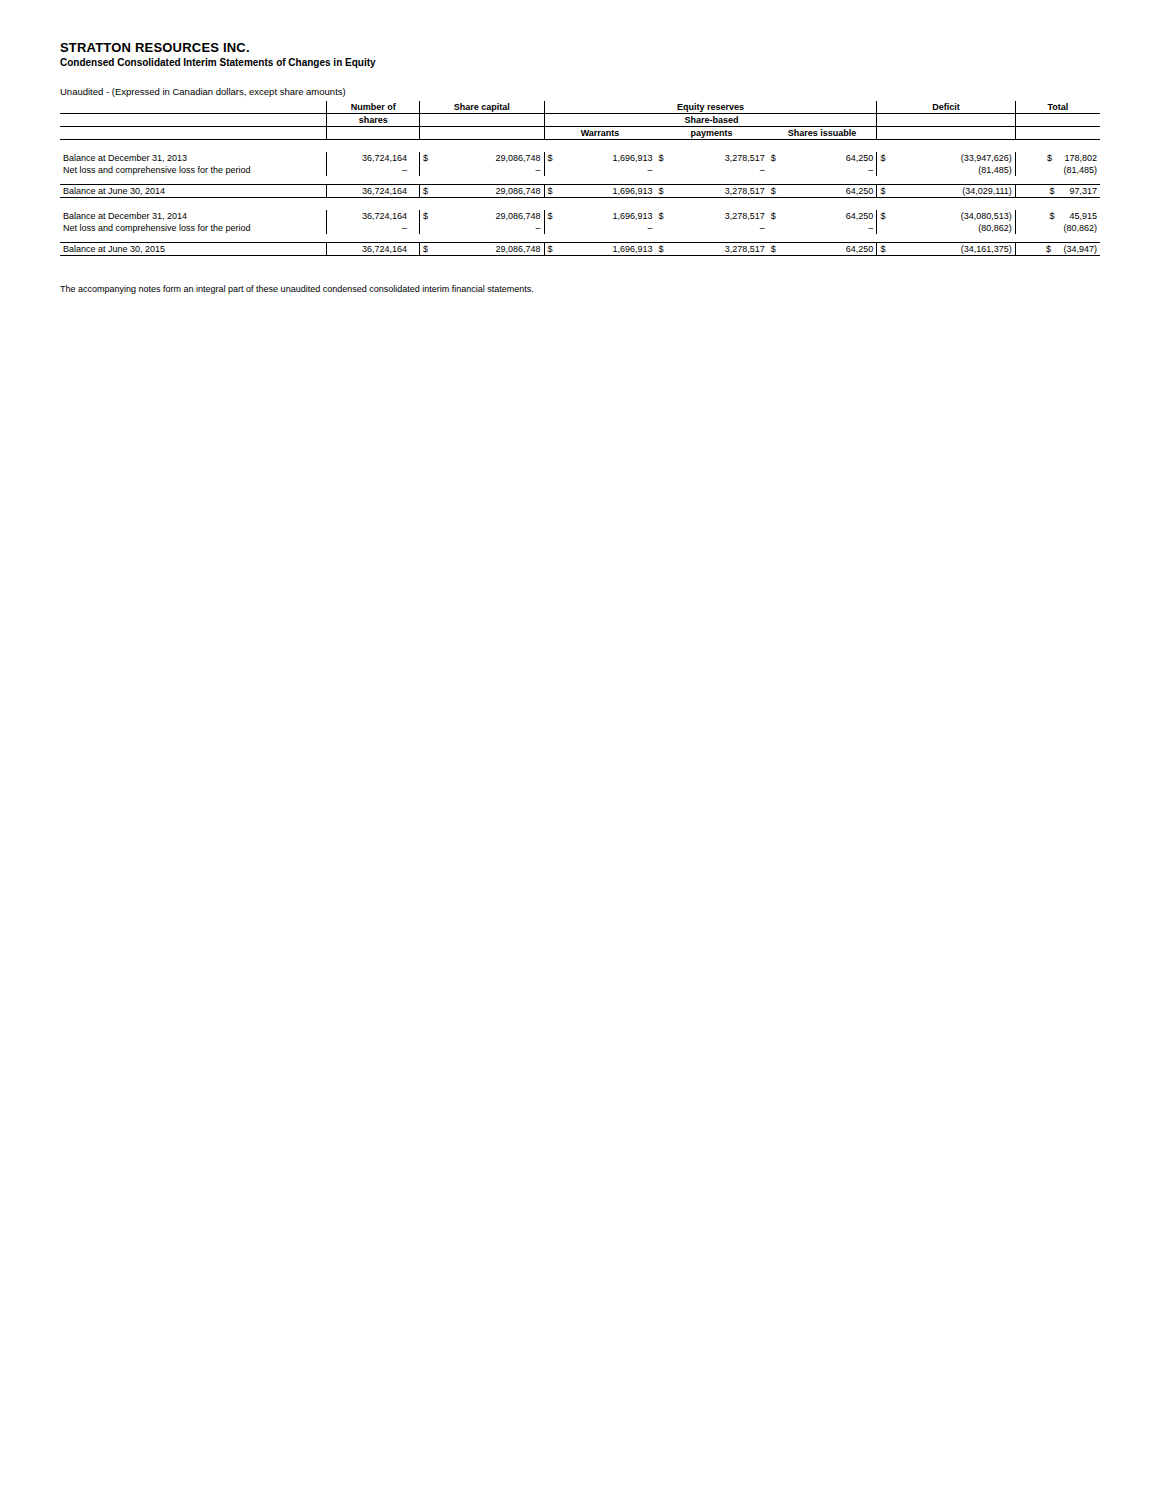STRATTON RESOURCES INC.
Condensed Consolidated Interim Statements of Changes in Equity
Unaudited - (Expressed in Canadian dollars, except share amounts)
| | Number of | Share capital | Equity reserves | Deficit | Total |
| | shares | | | Share-based | | | |
| | | | Warrants | payments | Shares issuable | | |
| Balance at December 31, 2013 | 36,724,164 | | $ | 29,086,748 | $ | 1,696,913 | $ | 3,278,517 | $ | 64,250 | $ | (33,947,626) | $ 178,802 |
| Net loss and comprehensive loss for the period | – | | | – | | – | | – | | – | | (81,485) | (81,485) |
| Balance at June 30, 2014 | 36,724,164 | | $ | 29,086,748 | $ | 1,696,913 | $ | 3,278,517 | $ | 64,250 | $ | (34,029,111) | $ 97,317 |
| Balance at December 31, 2014 | 36,724,164 | | $ | 29,086,748 | $ | 1,696,913 | $ | 3,278,517 | $ | 64,250 | $ | (34,080,513) | $ 45,915 |
| Net loss and comprehensive loss for the period | – | | | – | | – | | – | | – | | (80,862) | (80,862) |
| Balance at June 30, 2015 | 36,724,164 | | $ | 29,086,748 | $ | 1,696,913 | $ | 3,278,517 | $ | 64,250 | $ | (34,161,375) | $ (34,947) |
The accompanying notes form an integral part of these unaudited condensed consolidated interim financial statements.